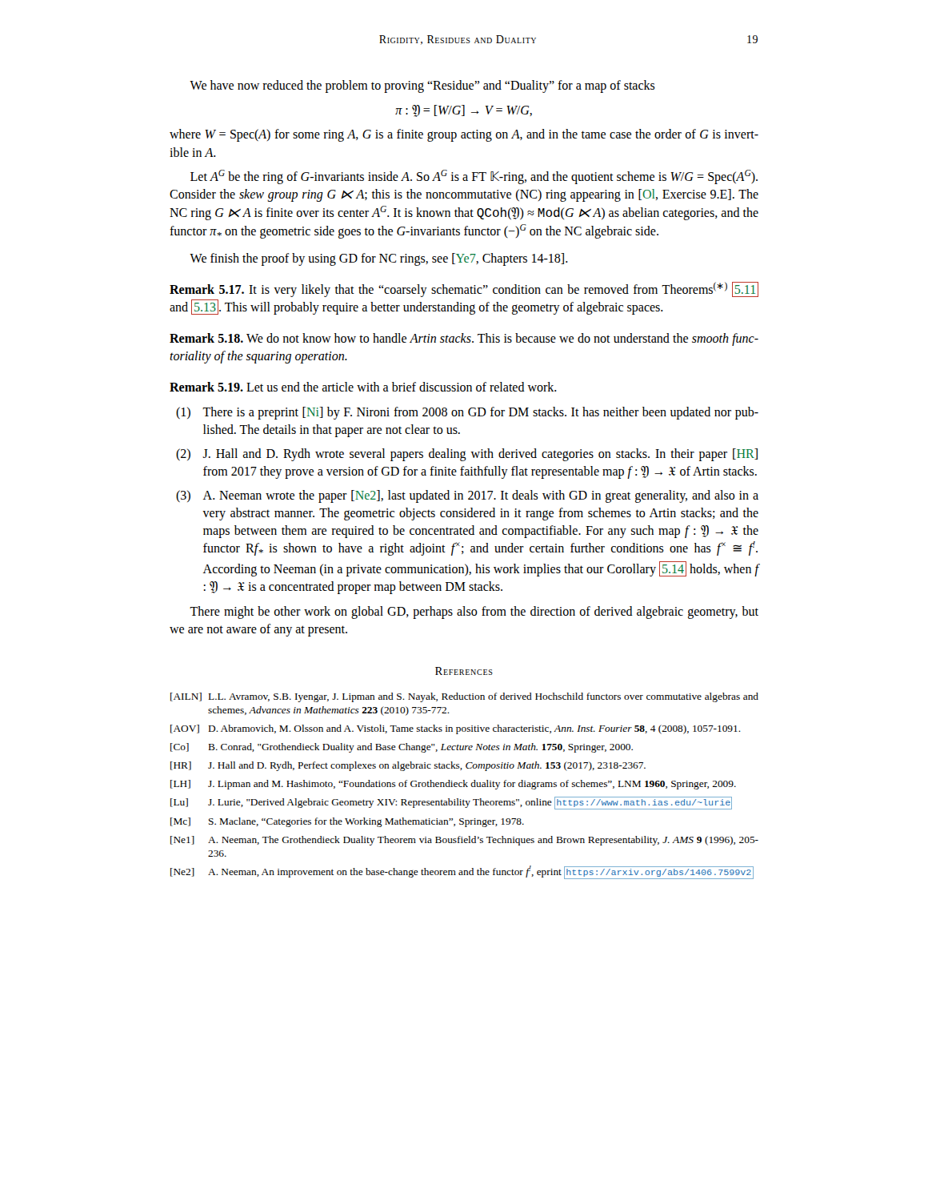Rigidity, Residues and Duality 19
We have now reduced the problem to proving “Residue” and “Duality” for a map of stacks
π : 𝔜 = [W/G] → V = W/G,
where W = Spec(A) for some ring A, G is a finite group acting on A, and in the tame case the order of G is invertible in A.
Let AG be the ring of G-invariants inside A. So AG is a FT 𝕂-ring, and the quotient scheme is W/G = Spec(AG). Consider the skew group ring G ⋉ A; this is the noncommutative (NC) ring appearing in [Ol, Exercise 9.E]. The NC ring G ⋉ A is finite over its center AG. It is known that QCoh(𝔜) ≈ Mod(G ⋉ A) as abelian categories, and the functor π* on the geometric side goes to the G-invariants functor (−)G on the NC algebraic side.
We finish the proof by using GD for NC rings, see [Ye7, Chapters 14-18].
Remark 5.17. It is very likely that the “coarsely schematic” condition can be removed from Theorems(∗) 5.11 and 5.13. This will probably require a better understanding of the geometry of algebraic spaces.
Remark 5.18. We do not know how to handle Artin stacks. This is because we do not understand the smooth functoriality of the squaring operation.
Remark 5.19. Let us end the article with a brief discussion of related work.
(1) There is a preprint [Ni] by F. Nironi from 2008 on GD for DM stacks. It has neither been updated nor published. The details in that paper are not clear to us.
(2) J. Hall and D. Rydh wrote several papers dealing with derived categories on stacks. In their paper [HR] from 2017 they prove a version of GD for a finite faithfully flat representable map f : 𝔜 → 𝔛 of Artin stacks.
(3) A. Neeman wrote the paper [Ne2], last updated in 2017. It deals with GD in great generality, and also in a very abstract manner. The geometric objects considered in it range from schemes to Artin stacks; and the maps between them are required to be concentrated and compactifiable. For any such map f : 𝔜 → 𝔛 the functor Rf* is shown to have a right adjoint f×; and under certain further conditions one has f× ≅ f!. According to Neeman (in a private communication), his work implies that our Corollary 5.14 holds, when f : 𝔜 → 𝔛 is a concentrated proper map between DM stacks.
There might be other work on global GD, perhaps also from the direction of derived algebraic geometry, but we are not aware of any at present.
References
[AILN]
L.L. Avramov, S.B. Iyengar, J. Lipman and S. Nayak, Reduction of derived Hochschild functors over commutative algebras and schemes, Advances in Mathematics 223 (2010) 735-772.
[AOV]
D. Abramovich, M. Olsson and A. Vistoli, Tame stacks in positive characteristic, Ann. Inst. Fourier 58, 4 (2008), 1057-1091.
[Co]
B. Conrad, "Grothendieck Duality and Base Change", Lecture Notes in Math. 1750, Springer, 2000.
[HR]
J. Hall and D. Rydh, Perfect complexes on algebraic stacks, Compositio Math. 153 (2017), 2318-2367.
[LH]
J. Lipman and M. Hashimoto, “Foundations of Grothendieck duality for diagrams of schemes”, LNM 1960, Springer, 2009.
[Lu]
J. Lurie, "Derived Algebraic Geometry XIV: Representability Theorems", online https://www.math.ias.edu/~lurie
[Mc]
S. Maclane, “Categories for the Working Mathematician”, Springer, 1978.
[Ne1]
A. Neeman, The Grothendieck Duality Theorem via Bousfield’s Techniques and Brown Representability, J. AMS 9 (1996), 205-236.
[Ne2]
A. Neeman, An improvement on the base-change theorem and the functor f!, eprint https://arxiv.org/abs/1406.7599v2